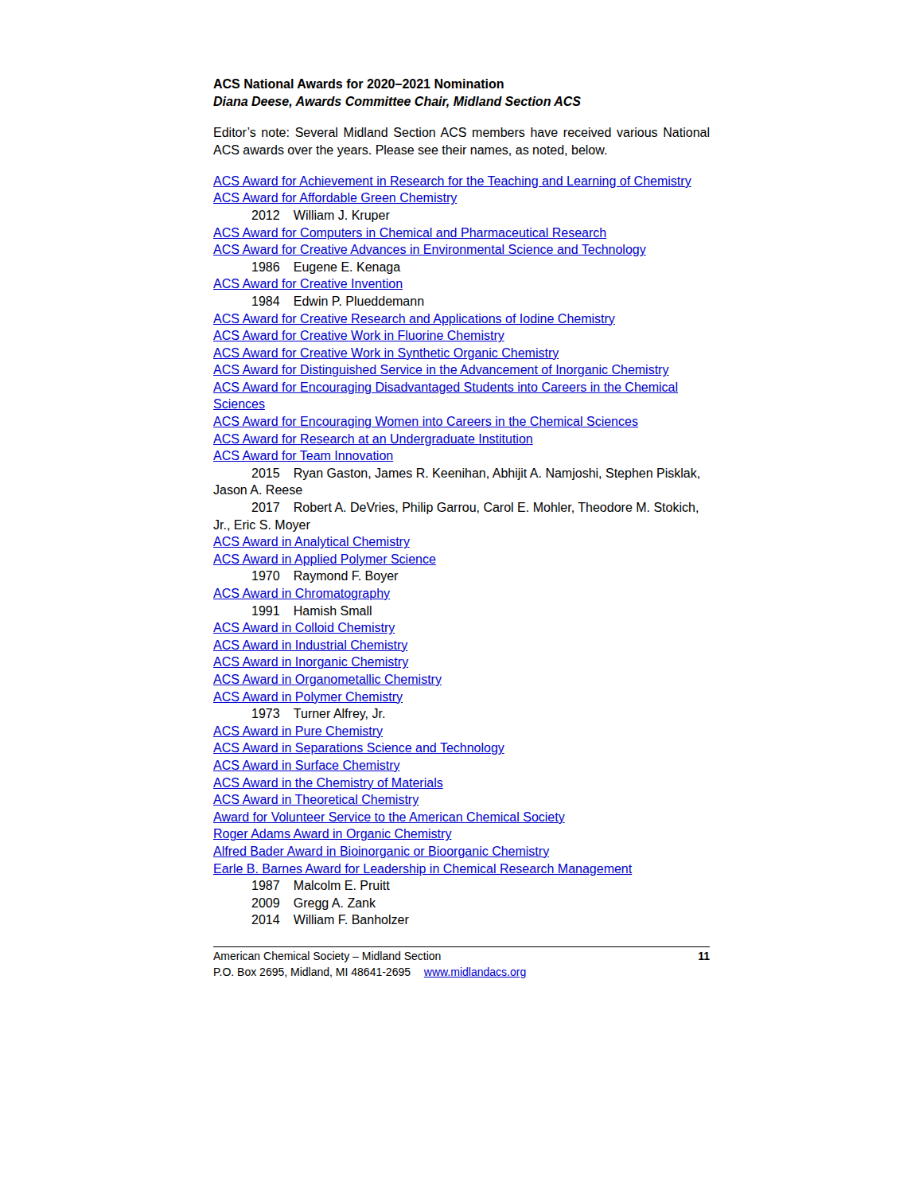ACS National Awards for 2020–2021 Nomination
Diana Deese, Awards Committee Chair, Midland Section ACS
Editor’s note: Several Midland Section ACS members have received various National ACS awards over the years. Please see their names, as noted, below.
ACS Award for Achievement in Research for the Teaching and Learning of Chemistry
ACS Award for Affordable Green Chemistry
2012 William J. Kruper
ACS Award for Computers in Chemical and Pharmaceutical Research
ACS Award for Creative Advances in Environmental Science and Technology
1986 Eugene E. Kenaga
ACS Award for Creative Invention
1984 Edwin P. Plueddemann
ACS Award for Creative Research and Applications of Iodine Chemistry
ACS Award for Creative Work in Fluorine Chemistry
ACS Award for Creative Work in Synthetic Organic Chemistry
ACS Award for Distinguished Service in the Advancement of Inorganic Chemistry
ACS Award for Encouraging Disadvantaged Students into Careers in the Chemical Sciences
ACS Award for Encouraging Women into Careers in the Chemical Sciences
ACS Award for Research at an Undergraduate Institution
ACS Award for Team Innovation
2015 Ryan Gaston, James R. Keenihan, Abhijit A. Namjoshi, Stephen Pisklak, Jason A. Reese
2017 Robert A. DeVries, Philip Garrou, Carol E. Mohler, Theodore M. Stokich, Jr., Eric S. Moyer
ACS Award in Analytical Chemistry
ACS Award in Applied Polymer Science
1970 Raymond F. Boyer
ACS Award in Chromatography
1991 Hamish Small
ACS Award in Colloid Chemistry
ACS Award in Industrial Chemistry
ACS Award in Inorganic Chemistry
ACS Award in Organometallic Chemistry
ACS Award in Polymer Chemistry
1973 Turner Alfrey, Jr.
ACS Award in Pure Chemistry
ACS Award in Separations Science and Technology
ACS Award in Surface Chemistry
ACS Award in the Chemistry of Materials
ACS Award in Theoretical Chemistry
Award for Volunteer Service to the American Chemical Society
Roger Adams Award in Organic Chemistry
Alfred Bader Award in Bioinorganic or Bioorganic Chemistry
Earle B. Barnes Award for Leadership in Chemical Research Management
1987 Malcolm E. Pruitt
2009 Gregg A. Zank
2014 William F. Banholzer
American Chemical Society – Midland Section
11
P.O. Box 2695, Midland, MI 48641-2695 www.midlandacs.org